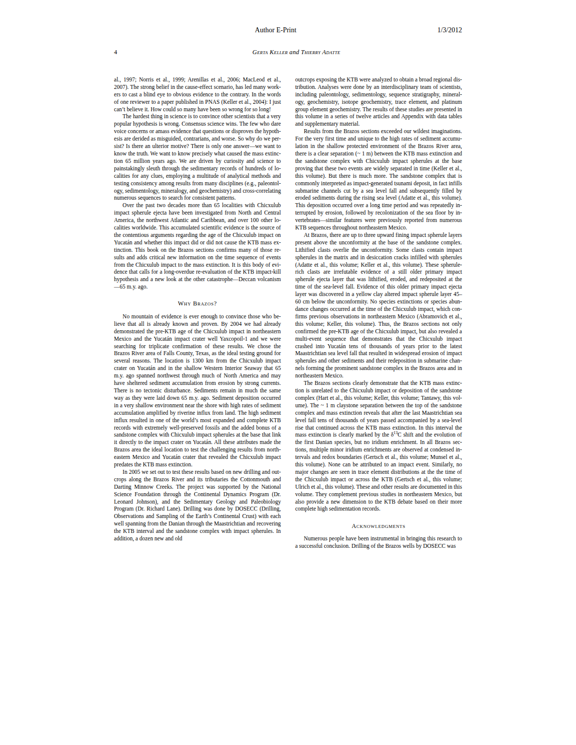Author E-Print
1/3/2012
4
Gerta Keller and Thierry Adatte
al., 1997; Norris et al., 1999; Arenillas et al., 2006; MacLeod et al., 2007). The strong belief in the cause-effect scenario, has led many workers to cast a blind eye to obvious evidence to the contrary. In the words of one reviewer to a paper published in PNAS (Keller et al., 2004): I just can’t believe it. How could so many have been so wrong for so long!
The hardest thing in science is to convince other scientists that a very popular hypothesis is wrong. Consensus science wins. The few who dare voice concerns or amass evidence that questions or disproves the hypothesis are derided as misguided, contrarians, and worse. So why do we persist? Is there an ulterior motive? There is only one answer—we want to know the truth. We want to know precisely what caused the mass extinction 65 million years ago. We are driven by curiosity and science to painstakingly sleuth through the sedimentary records of hundreds of localities for any clues, employing a multitude of analytical methods and testing consistency among results from many disciplines (e.g., paleontology, sedimentology, mineralogy, and geochemistry) and cross-correlating numerous sequences to search for consistent patterns.
Over the past two decades more than 65 localities with Chicxulub impact spherule ejecta have been investigated from North and Central America, the northwest Atlantic and Caribbean, and over 100 other localities worldwide. This accumulated scientific evidence is the source of the contentious arguments regarding the age of the Chicxulub impact on Yucatán and whether this impact did or did not cause the KTB mass extinction. This book on the Brazos sections confirms many of those results and adds critical new information on the time sequence of events from the Chicxulub impact to the mass extinction. It is this body of evidence that calls for a long-overdue re-evaluation of the KTB impact-kill hypothesis and a new look at the other catastrophe—Deccan volcanism—65 m.y. ago.
Why Brazos?
No mountain of evidence is ever enough to convince those who believe that all is already known and proven. By 2004 we had already demonstrated the pre-KTB age of the Chicxulub impact in northeastern Mexico and the Yucatán impact crater well Yaxcopoil-1 and we were searching for triplicate confirmation of these results. We chose the Brazos River area of Falls County, Texas, as the ideal testing ground for several reasons. The location is 1300 km from the Chicxulub impact crater on Yucatán and in the shallow Western Interior Seaway that 65 m.y. ago spanned northwest through much of North America and may have sheltered sediment accumulation from erosion by strong currents. There is no tectonic disturbance. Sediments remain in much the same way as they were laid down 65 m.y. ago. Sediment deposition occurred in a very shallow environment near the shore with high rates of sediment accumulation amplified by riverine influx from land. The high sediment influx resulted in one of the world’s most expanded and complete KTB records with extremely well-preserved fossils and the added bonus of a sandstone complex with Chicxulub impact spherules at the base that link it directly to the impact crater on Yucatán. All these attributes made the Brazos area the ideal location to test the challenging results from northeastern Mexico and Yucatán crater that revealed the Chicxulub impact predates the KTB mass extinction.
In 2005 we set out to test these results based on new drilling and outcrops along the Brazos River and its tributaries the Cottonmouth and Darting Minnow Creeks. The project was supported by the National Science Foundation through the Continental Dynamics Program (Dr. Leonard Johnson), and the Sedimentary Geology and Paleobiology Program (Dr. Richard Lane). Drilling was done by DOSECC (Drilling, Observations and Sampling of the Earth’s Continental Crust) with each well spanning from the Danian through the Maastrichtian and recovering the KTB interval and the sandstone complex with impact spherules. In addition, a dozen new and old
outcrops exposing the KTB were analyzed to obtain a broad regional distribution. Analyses were done by an interdisciplinary team of scientists, including paleontology, sedimentology, sequence stratigraphy, mineralogy, geochemistry, isotope geochemistry, trace element, and platinum group element geochemistry. The results of these studies are presented in this volume in a series of twelve articles and Appendix with data tables and supplementary material.
Results from the Brazos sections exceeded our wildest imaginations. For the very first time and unique to the high rates of sediment accumulation in the shallow protected environment of the Brazos River area, there is a clear separation (~ 1 m) between the KTB mass extinction and the sandstone complex with Chicxulub impact spherules at the base proving that these two events are widely separated in time (Keller et al., this volume). But there is much more. The sandstone complex that is commonly interpreted as impact-generated tsunami deposit, in fact infills submarine channels cut by a sea level fall and subsequently filled by eroded sediments during the rising sea level (Adatte et al., this volume). This deposition occurred over a long time period and was repeatedly interrupted by erosion, followed by recolonization of the sea floor by invertebrates—similar features were previously reported from numerous KTB sequences throughout northeastern Mexico.
At Brazos, there are up to three upward fining impact spherule layers present above the unconformity at the base of the sandstone complex. Lithified clasts overlie the unconformity. Some clasts contain impact spherules in the matrix and in desiccation cracks infilled with spherules (Adatte et al., this volume; Keller et al., this volume). These spherule-rich clasts are irrefutable evidence of a still older primary impact spherule ejecta layer that was lithified, eroded, and redeposited at the time of the sea-level fall. Evidence of this older primary impact ejecta layer was discovered in a yellow clay altered impact spherule layer 45–60 cm below the unconformity. No species extinctions or species abundance changes occurred at the time of the Chicxulub impact, which confirms previous observations in northeastern Mexico (Abramovich et al., this volume; Keller, this volume). Thus, the Brazos sections not only confirmed the pre-KTB age of the Chicxulub impact, but also revealed a multi-event sequence that demonstrates that the Chicxulub impact crashed into Yucatán tens of thousands of years prior to the latest Maastrichtian sea level fall that resulted in widespread erosion of impact spherules and other sediments and their redeposition in submarine channels forming the prominent sandstone complex in the Brazos area and in northeastern Mexico.
The Brazos sections clearly demonstrate that the KTB mass extinction is unrelated to the Chicxulub impact or deposition of the sandstone complex (Hart et al., this volume; Keller, this volume; Tantawy, this volume). The ~ 1 m claystone separation between the top of the sandstone complex and mass extinction reveals that after the last Maastrichtian sea level fall tens of thousands of years passed accompanied by a sea-level rise that continued across the KTB mass extinction. In this interval the mass extinction is clearly marked by the δ13C shift and the evolution of the first Danian species, but no iridium enrichment. In all Brazos sections, multiple minor iridium enrichments are observed at condensed intervals and redox boundaries (Gertsch et al., this volume; Munsel et al., this volume). None can be attributed to an impact event. Similarly, no major changes are seen in trace element distributions at the the time of the Chicxulub impact or across the KTB (Gertsch et al., this volume; Ulrich et al., this volume). These and other results are documented in this volume. They complement previous studies in northeastern Mexico, but also provide a new dimension to the KTB debate based on their more complete high sedimentation records.
Acknowledgments
Numerous people have been instrumental in bringing this research to a successful conclusion. Drilling of the Brazos wells by DOSECC was